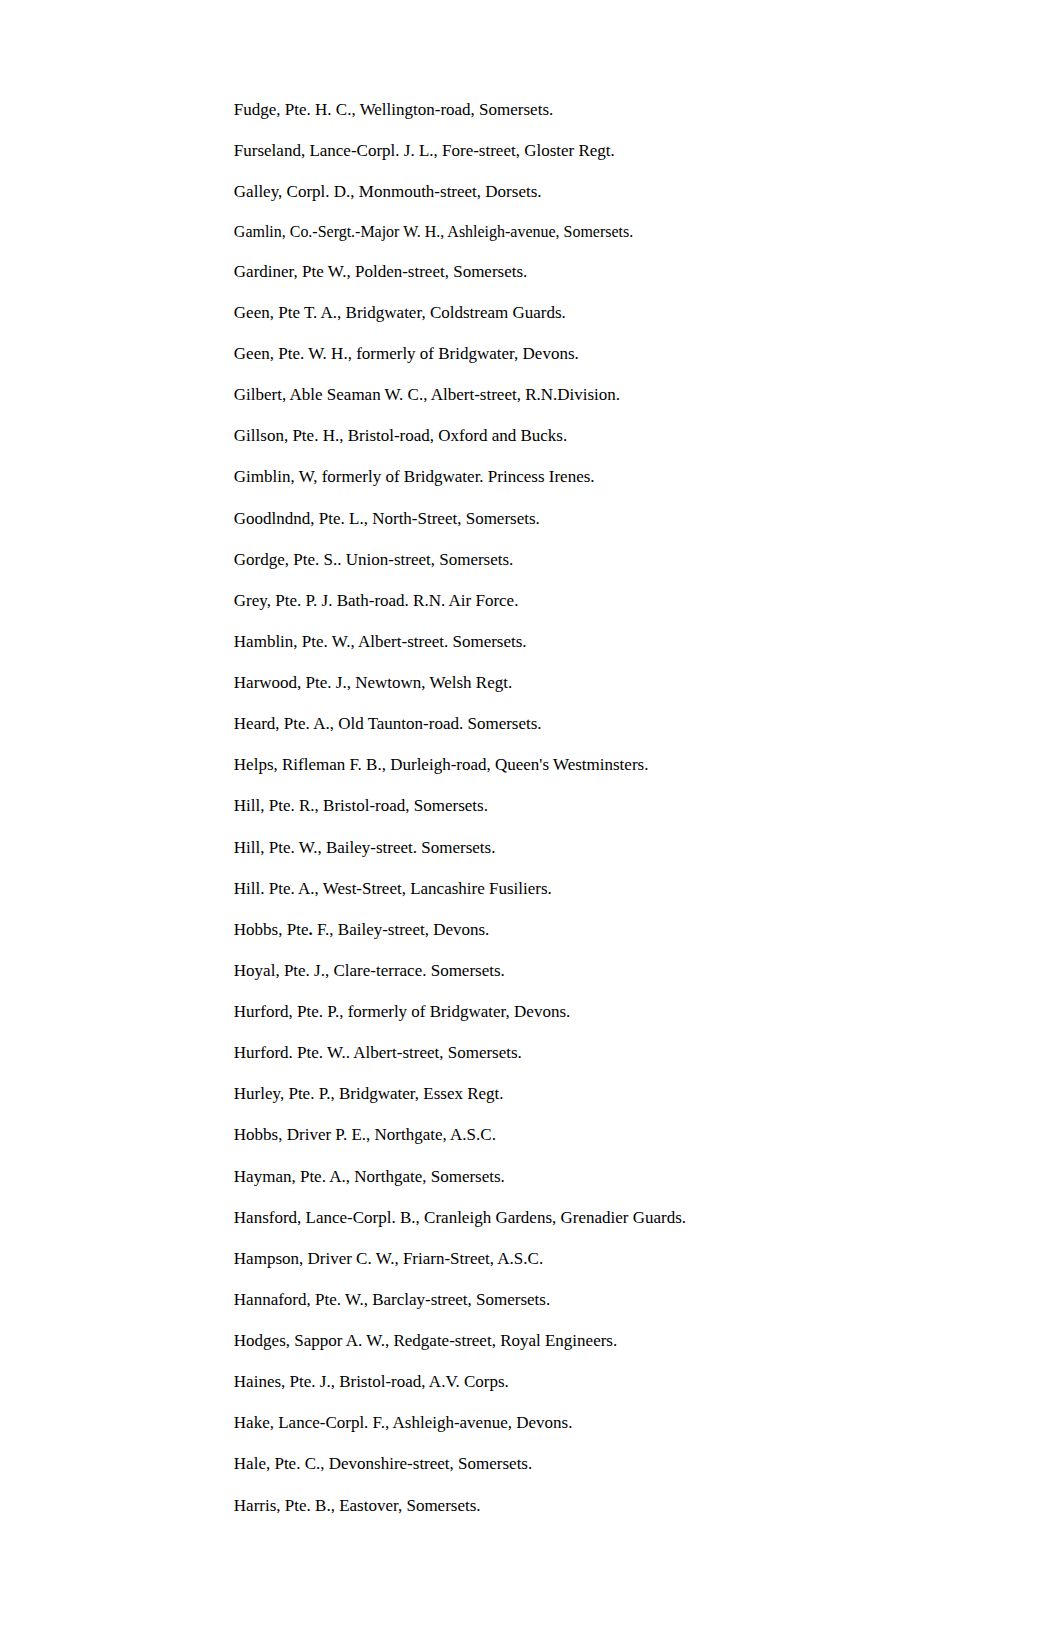Fudge, Pte. H. C., Wellington-road, Somersets.
Furseland, Lance-Corpl. J. L., Fore-street, Gloster Regt.
Galley, Corpl. D., Monmouth-street, Dorsets.
Gamlin, Co.-Sergt.-Major W. H., Ashleigh-avenue, Somersets.
Gardiner, Pte W., Polden-street, Somersets.
Geen, Pte T. A., Bridgwater, Coldstream Guards.
Geen, Pte. W. H., formerly of Bridgwater, Devons.
Gilbert, Able Seaman W. C., Albert-street, R.N.Division.
Gillson, Pte. H., Bristol-road, Oxford and Bucks.
Gimblin, W, formerly of Bridgwater. Princess Irenes.
Goodlndnd, Pte. L., North-Street, Somersets.
Gordge, Pte. S.. Union-street, Somersets.
Grey, Pte. P. J. Bath-road. R.N. Air Force.
Hamblin, Pte. W., Albert-street. Somersets.
Harwood, Pte. J., Newtown, Welsh Regt.
Heard, Pte. A., Old Taunton-road. Somersets.
Helps, Rifleman F. B., Durleigh-road, Queen's Westminsters.
Hill, Pte. R., Bristol-road, Somersets.
Hill, Pte. W., Bailey-street. Somersets.
Hill. Pte. A., West-Street, Lancashire Fusiliers.
Hobbs, Pte. F., Bailey-street, Devons.
Hoyal, Pte. J., Clare-terrace. Somersets.
Hurford, Pte. P., formerly of Bridgwater, Devons.
Hurford. Pte. W.. Albert-street, Somersets.
Hurley, Pte. P., Bridgwater, Essex Regt.
Hobbs, Driver P. E., Northgate, A.S.C.
Hayman, Pte. A., Northgate, Somersets.
Hansford, Lance-Corpl. B., Cranleigh Gardens, Grenadier Guards.
Hampson, Driver C. W., Friarn-Street, A.S.C.
Hannaford, Pte. W., Barclay-street, Somersets.
Hodges, Sappor A. W., Redgate-street, Royal Engineers.
Haines, Pte. J., Bristol-road, A.V. Corps.
Hake, Lance-Corpl. F., Ashleigh-avenue, Devons.
Hale, Pte. C., Devonshire-street, Somersets.
Harris, Pte. B., Eastover, Somersets.